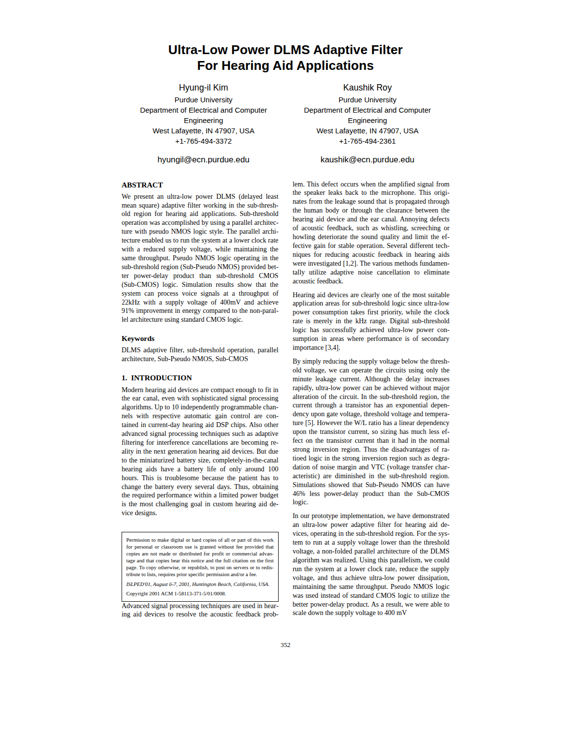Ultra-Low Power DLMS Adaptive Filter
For Hearing Aid Applications
| Hyung-il Kim Purdue University Department of Electrical and Computer Engineering West Lafayette, IN 47907, USA +1-765-494-3372 hyungil@ecn.purdue.edu | Kaushik Roy Purdue University Department of Electrical and Computer Engineering West Lafayette, IN 47907, USA +1-765-494-2361 kaushik@ecn.purdue.edu |
ABSTRACT
We present an ultra-low power DLMS (delayed least mean square) adaptive filter working in the sub-threshold region for hearing aid applications. Sub-threshold operation was accomplished by using a parallel architecture with pseudo NMOS logic style. The parallel architecture enabled us to run the system at a lower clock rate with a reduced supply voltage, while maintaining the same throughput. Pseudo NMOS logic operating in the sub-threshold region (Sub-Pseudo NMOS) provided better power-delay product than sub-threshold CMOS (Sub-CMOS) logic. Simulation results show that the system can process voice signals at a throughput of 22kHz with a supply voltage of 400mV and achieve 91% improvement in energy compared to the non-parallel architecture using standard CMOS logic.
Keywords
DLMS adaptive filter, sub-threshold operation, parallel architecture, Sub-Pseudo NMOS, Sub-CMOS
1. INTRODUCTION
Modern hearing aid devices are compact enough to fit in the ear canal, even with sophisticated signal processing algorithms. Up to 10 independently programmable channels with respective automatic gain control are contained in current-day hearing aid DSP chips. Also other advanced signal processing techniques such as adaptive filtering for interference cancellations are becoming reality in the next generation hearing aid devices. But due to the miniaturized battery size, completely-in-the-canal hearing aids have a battery life of only around 100 hours. This is troublesome because the patient has to change the battery every several days. Thus, obtaining the required performance within a limited power budget is the most challenging goal in custom hearing aid device designs.
Permission to make digital or hard copies of all or part of this work for personal or classroom use is granted without fee provided that copies are not made or distributed for profit or commercial advantage and that copies bear this notice and the full citation on the first page. To copy otherwise, or republish, to post on servers or to redistribute to lists, requires prior specific permission and/or a fee.
ISLPED'01, August 6-7, 2001, Huntington Beach, California, USA.
Copyright 2001 ACM 1-58113-371-5/01/0008.
Advanced signal processing techniques are used in hearing aid devices to resolve the acoustic feedback problem. This defect occurs when the amplified signal from the speaker leaks back to the microphone. This originates from the leakage sound that is propagated through the human body or through the clearance between the hearing aid device and the ear canal. Annoying defects of acoustic feedback, such as whistling, screeching or howling deteriorate the sound quality and limit the effective gain for stable operation. Several different techniques for reducing acoustic feedback in hearing aids were investigated [1,2]. The various methods fundamentally utilize adaptive noise cancellation to eliminate acoustic feedback.
Hearing aid devices are clearly one of the most suitable application areas for sub-threshold logic since ultra-low power consumption takes first priority, while the clock rate is merely in the kHz range. Digital sub-threshold logic has successfully achieved ultra-low power consumption in areas where performance is of secondary importance [3,4].
By simply reducing the supply voltage below the threshold voltage, we can operate the circuits using only the minute leakage current. Although the delay increases rapidly, ultra-low power can be achieved without major alteration of the circuit. In the sub-threshold region, the current through a transistor has an exponential dependency upon gate voltage, threshold voltage and temperature [5]. However the W/L ratio has a linear dependency upon the transistor current, so sizing has much less effect on the transistor current than it had in the normal strong inversion region. Thus the disadvantages of ratioed logic in the strong inversion region such as degradation of noise margin and VTC (voltage transfer characteristic) are diminished in the sub-threshold region. Simulations showed that Sub-Pseudo NMOS can have 46% less power-delay product than the Sub-CMOS logic.
In our prototype implementation, we have demonstrated an ultra-low power adaptive filter for hearing aid devices, operating in the sub-threshold region. For the system to run at a supply voltage lower than the threshold voltage, a non-folded parallel architecture of the DLMS algorithm was realized. Using this parallelism, we could run the system at a lower clock rate, reduce the supply voltage, and thus achieve ultra-low power dissipation, maintaining the same throughput. Pseudo NMOS logic was used instead of standard CMOS logic to utilize the better power-delay product. As a result, we were able to scale down the supply voltage to 400 mV
352